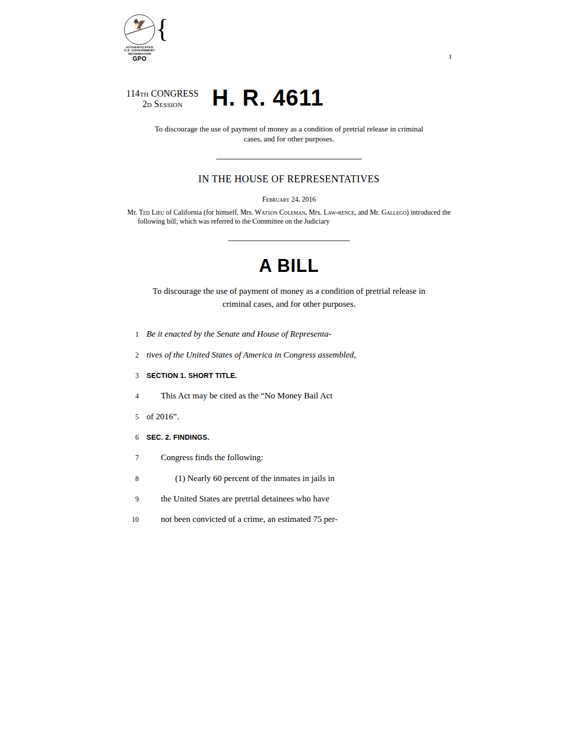🦅
AUTHENTICATED
U.S. GOVERNMENT
INFORMATION
GPO
{
I
114th CONGRESS
2d Session
H. R. 4611
To discourage the use of payment of money as a condition of pretrial release in criminal cases, and for other purposes.
IN THE HOUSE OF REPRESENTATIVES
February 24, 2016
Mr. Ted Lieu of California (for himself, Mrs. Watson Coleman, Mrs. Law-rence, and Mr. Gallego) introduced the following bill; which was referred to the Committee on the Judiciary
A BILL
To discourage the use of payment of money as a condition of pretrial release in criminal cases, and for other purposes.
1 Be it enacted by the Senate and House of Representa-
2 tives of the United States of America in Congress assembled,
3 SECTION 1. SHORT TITLE.
4 This Act may be cited as the “No Money Bail Act
5 of 2016”.
6 SEC. 2. FINDINGS.
7 Congress finds the following:
8(1) Nearly 60 percent of the inmates in jails in
9 the United States are pretrial detainees who have
10 not been convicted of a crime, an estimated 75 per-